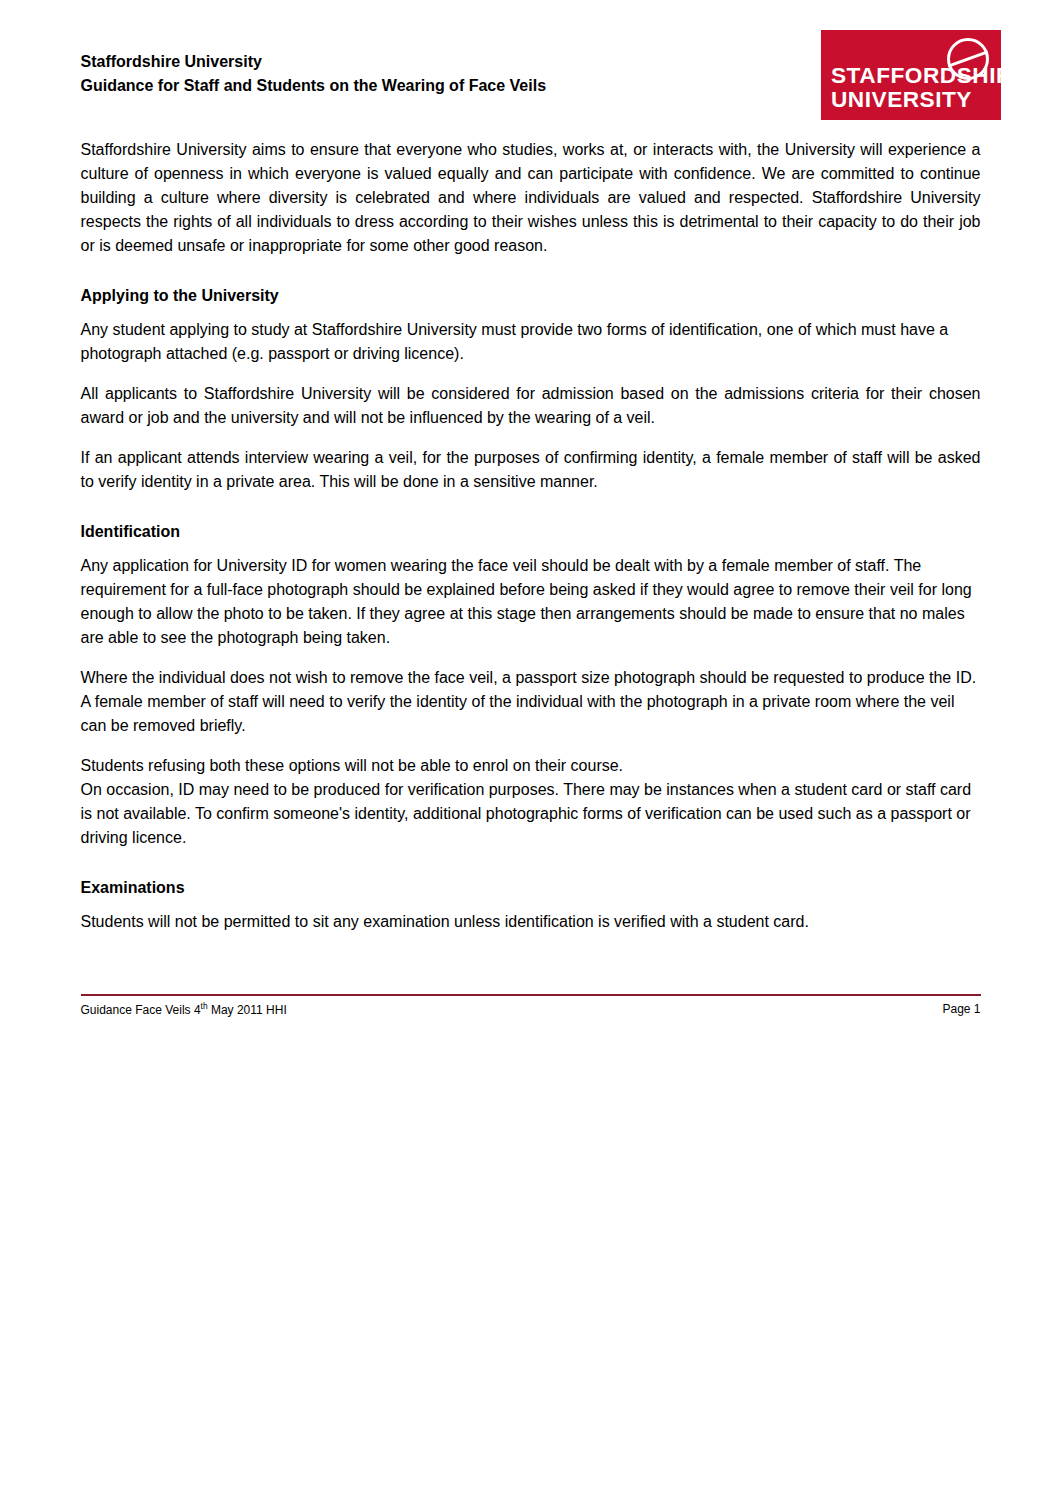STAFFORDSHIRE UNIVERSITY
Staffordshire University
Guidance for Staff and Students on the Wearing of Face Veils
Staffordshire University aims to ensure that everyone who studies, works at, or interacts with, the University will experience a culture of openness in which everyone is valued equally and can participate with confidence. We are committed to continue building a culture where diversity is celebrated and where individuals are valued and respected. Staffordshire University respects the rights of all individuals to dress according to their wishes unless this is detrimental to their capacity to do their job or is deemed unsafe or inappropriate for some other good reason.
Applying to the University
Any student applying to study at Staffordshire University must provide two forms of identification, one of which must have a photograph attached (e.g. passport or driving licence).
All applicants to Staffordshire University will be considered for admission based on the admissions criteria for their chosen award or job and the university and will not be influenced by the wearing of a veil.
If an applicant attends interview wearing a veil, for the purposes of confirming identity, a female member of staff will be asked to verify identity in a private area. This will be done in a sensitive manner.
Identification
Any application for University ID for women wearing the face veil should be dealt with by a female member of staff. The requirement for a full-face photograph should be explained before being asked if they would agree to remove their veil for long enough to allow the photo to be taken. If they agree at this stage then arrangements should be made to ensure that no males are able to see the photograph being taken.
Where the individual does not wish to remove the face veil, a passport size photograph should be requested to produce the ID. A female member of staff will need to verify the identity of the individual with the photograph in a private room where the veil can be removed briefly.
Students refusing both these options will not be able to enrol on their course.
On occasion, ID may need to be produced for verification purposes. There may be instances when a student card or staff card is not available. To confirm someone's identity, additional photographic forms of verification can be used such as a passport or driving licence.
Examinations
Students will not be permitted to sit any examination unless identification is verified with a student card.
Guidance Face Veils 4th May 2011 HHI Page 1